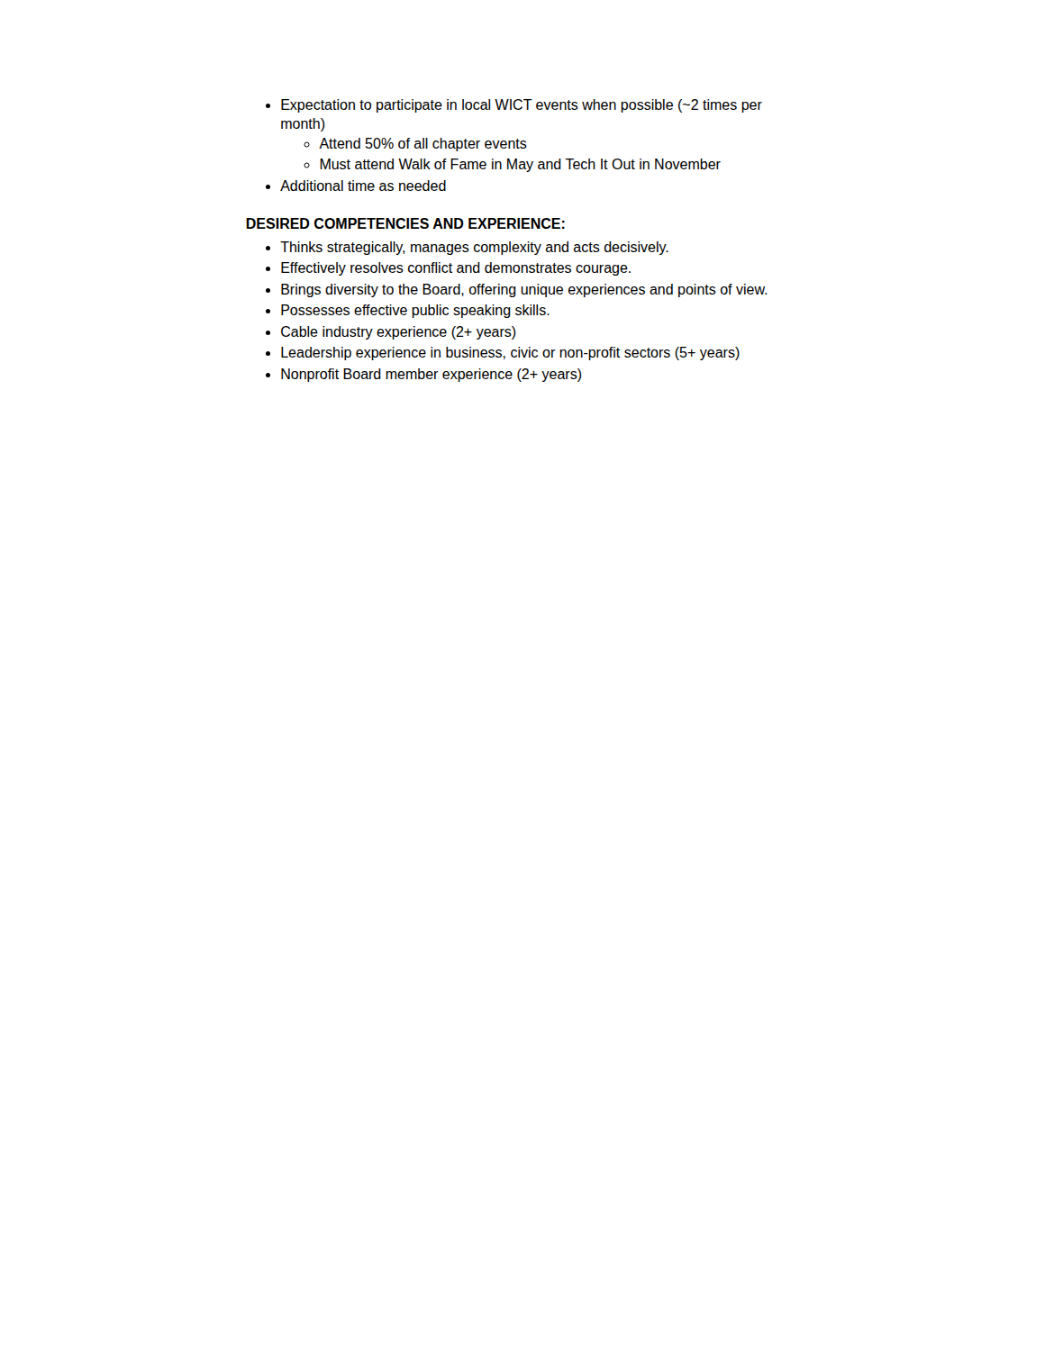Expectation to participate in local WICT events when possible (~2 times per month)
Attend 50% of all chapter events
Must attend Walk of Fame in May and Tech It Out in November
Additional time as needed
DESIRED COMPETENCIES AND EXPERIENCE:
Thinks strategically, manages complexity and acts decisively.
Effectively resolves conflict and demonstrates courage.
Brings diversity to the Board, offering unique experiences and points of view.
Possesses effective public speaking skills.
Cable industry experience (2+ years)
Leadership experience in business, civic or non-profit sectors (5+ years)
Nonprofit Board member experience (2+ years)